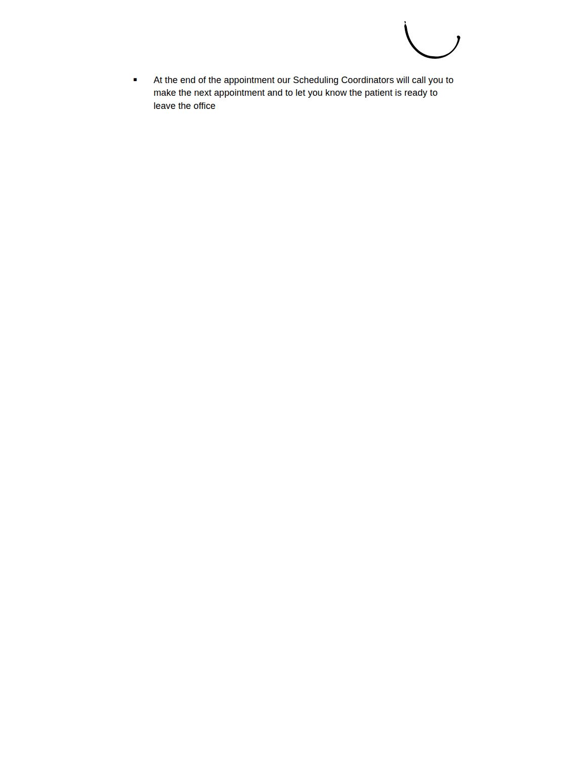At the end of the appointment our Scheduling Coordinators will call you to make the next appointment and to let you know the patient is ready to leave the office